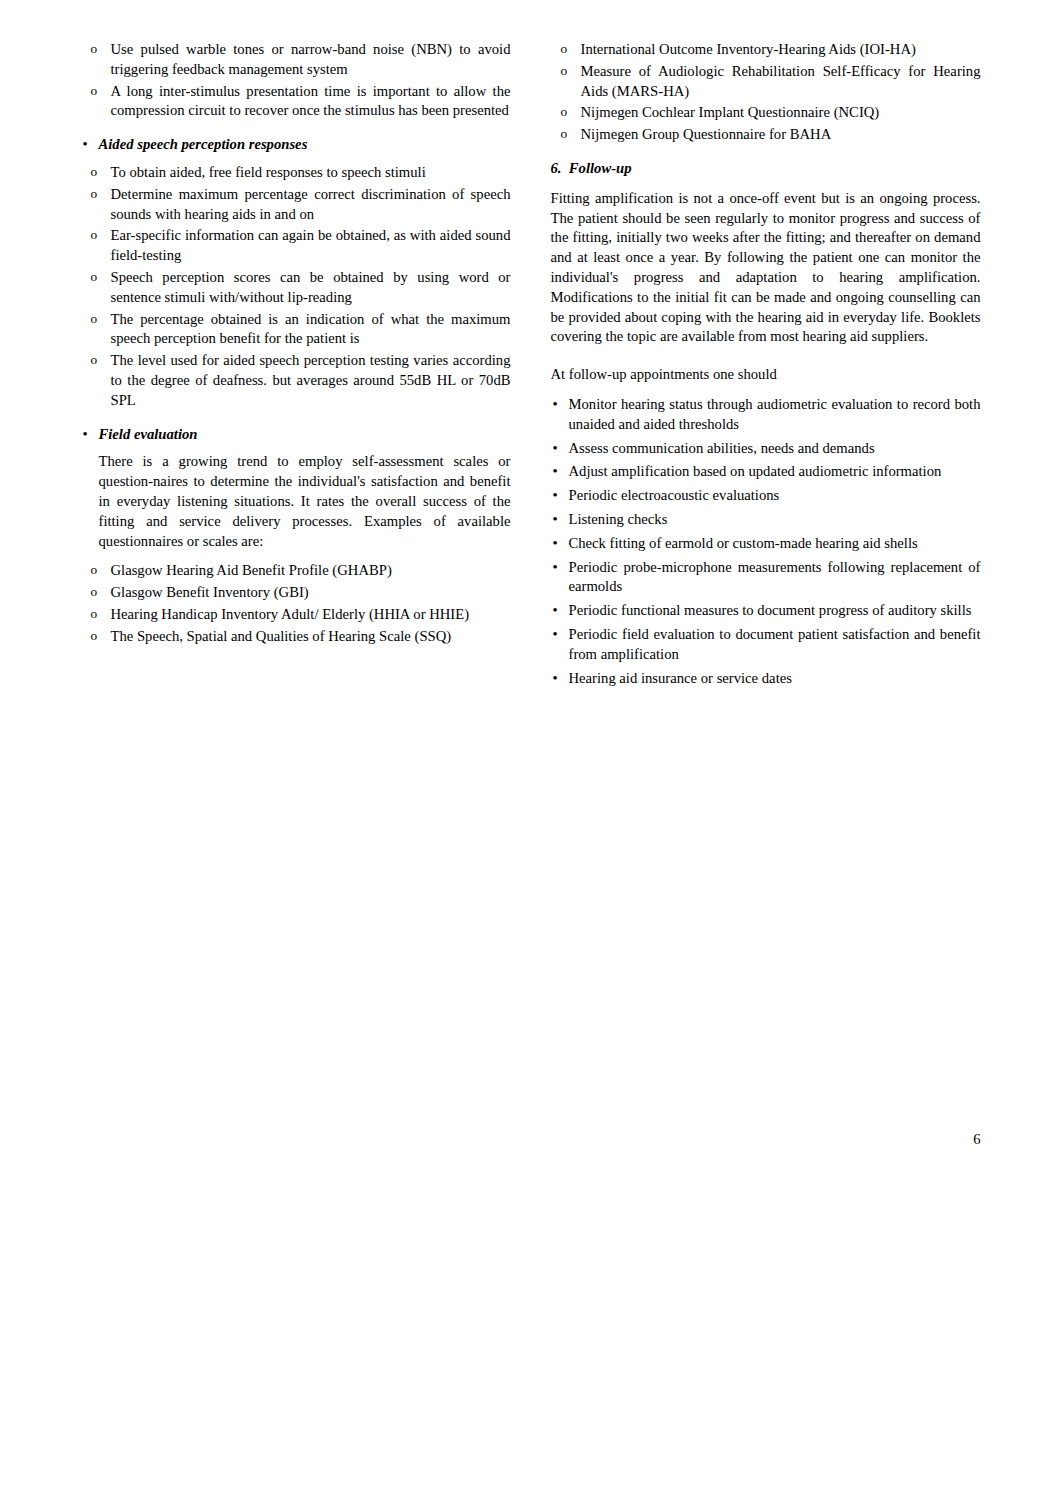Use pulsed warble tones or narrow-band noise (NBN) to avoid triggering feedback management system
A long inter-stimulus presentation time is important to allow the compression circuit to recover once the stimulus has been presented
Aided speech perception responses
To obtain aided, free field responses to speech stimuli
Determine maximum percentage correct discrimination of speech sounds with hearing aids in and on
Ear-specific information can again be obtained, as with aided sound field-testing
Speech perception scores can be obtained by using word or sentence stimuli with/without lip-reading
The percentage obtained is an indication of what the maximum speech perception benefit for the patient is
The level used for aided speech perception testing varies according to the degree of deafness. but averages around 55dB HL or 70dB SPL
Field evaluation
There is a growing trend to employ self-assessment scales or question-naires to determine the individual's satisfaction and benefit in everyday listening situations. It rates the overall success of the fitting and service delivery processes. Examples of available questionnaires or scales are:
Glasgow Hearing Aid Benefit Profile (GHABP)
Glasgow Benefit Inventory (GBI)
Hearing Handicap Inventory Adult/ Elderly (HHIA or HHIE)
The Speech, Spatial and Qualities of Hearing Scale (SSQ)
International Outcome Inventory-Hearing Aids (IOI-HA)
Measure of Audiologic Rehabilitation Self-Efficacy for Hearing Aids (MARS-HA)
Nijmegen Cochlear Implant Questionnaire (NCIQ)
Nijmegen Group Questionnaire for BAHA
6. Follow-up
Fitting amplification is not a once-off event but is an ongoing process. The patient should be seen regularly to monitor progress and success of the fitting, initially two weeks after the fitting; and thereafter on demand and at least once a year. By following the patient one can monitor the individual's progress and adaptation to hearing amplification. Modifications to the initial fit can be made and ongoing counselling can be provided about coping with the hearing aid in everyday life. Booklets covering the topic are available from most hearing aid suppliers.
At follow-up appointments one should
Monitor hearing status through audiometric evaluation to record both unaided and aided thresholds
Assess communication abilities, needs and demands
Adjust amplification based on updated audiometric information
Periodic electroacoustic evaluations
Listening checks
Check fitting of earmold or custom-made hearing aid shells
Periodic probe-microphone measurements following replacement of earmolds
Periodic functional measures to document progress of auditory skills
Periodic field evaluation to document patient satisfaction and benefit from amplification
Hearing aid insurance or service dates
6